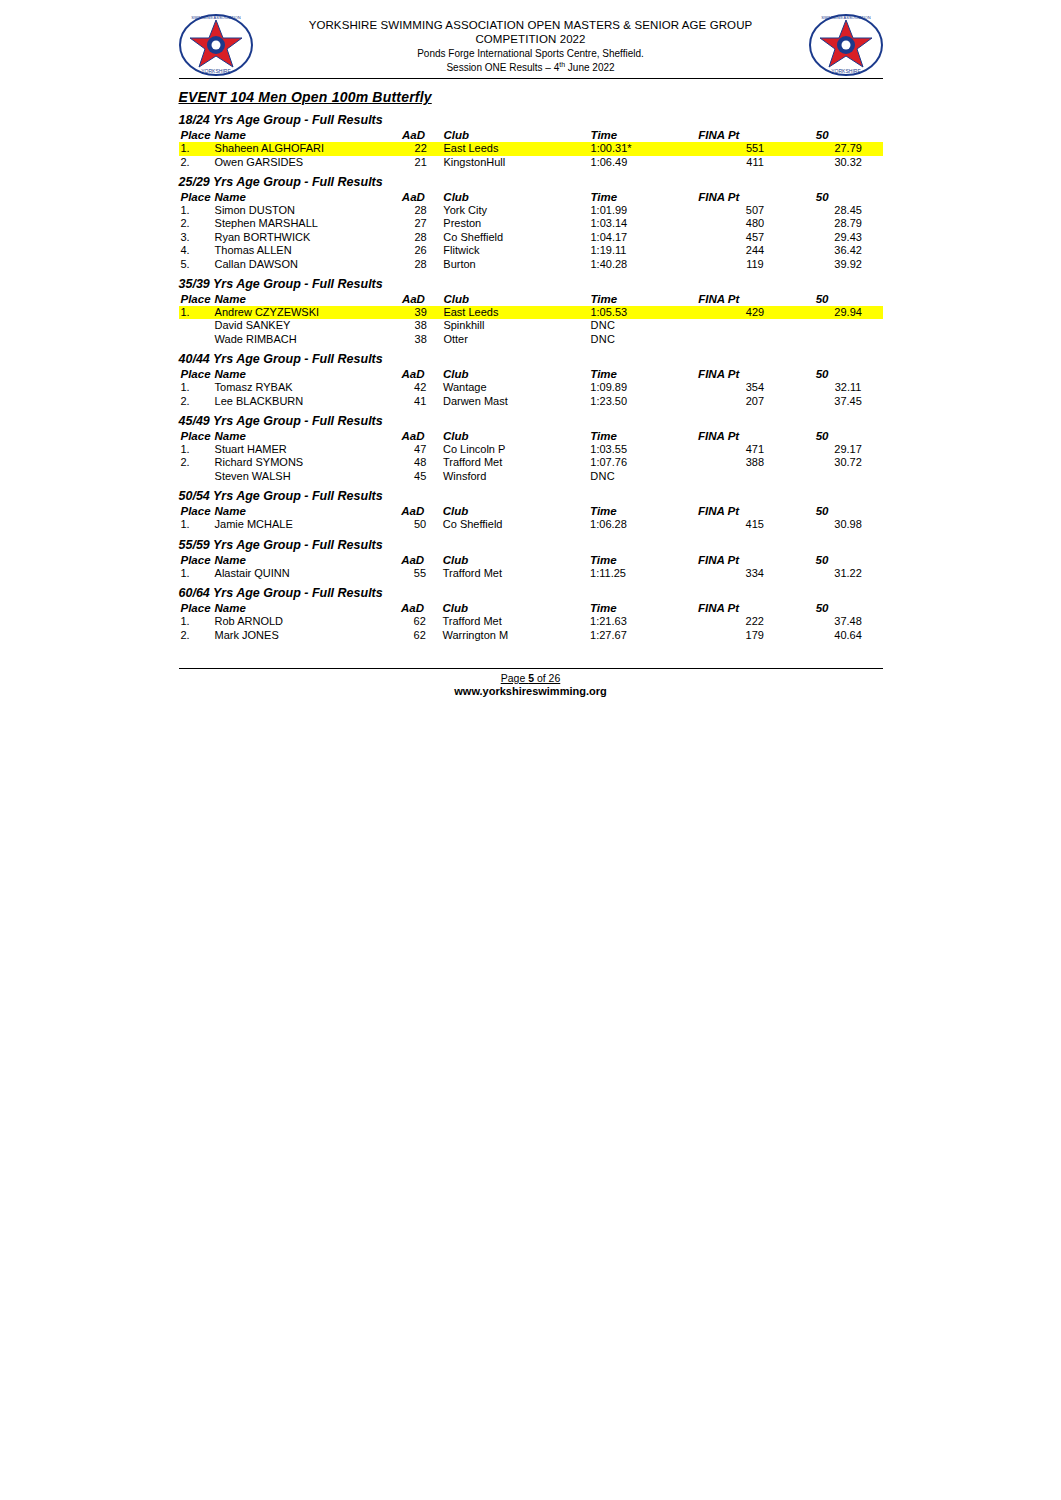YORKSHIRE SWIMMING ASSOCIATION
YORKSHIRE SWIMMING ASSOCIATION
YORKSHIRE SWIMMING ASSOCIATION OPEN MASTERS & SENIOR AGE GROUP COMPETITION 2022
Ponds Forge International Sports Centre, Sheffield.
Session ONE Results – 4th June 2022
EVENT 104 Men Open 100m Butterfly
18/24 Yrs Age Group - Full Results
| Place | Name | AaD | Club | Time | FINA Pt | 50 |
| --- | --- | --- | --- | --- | --- | --- |
| 1. | Shaheen ALGHOFARI | 22 | East Leeds | 1:00.31 * | 551 | 27.79 |
| 2. | Owen GARSIDES | 21 | KingstonHull | 1:06.49 | 411 | 30.32 |
25/29 Yrs Age Group - Full Results
| Place | Name | AaD | Club | Time | FINA Pt | 50 |
| --- | --- | --- | --- | --- | --- | --- |
| 1. | Simon DUSTON | 28 | York City | 1:01.99 | 507 | 28.45 |
| 2. | Stephen MARSHALL | 27 | Preston | 1:03.14 | 480 | 28.79 |
| 3. | Ryan BORTHWICK | 28 | Co Sheffield | 1:04.17 | 457 | 29.43 |
| 4. | Thomas ALLEN | 26 | Flitwick | 1:19.11 | 244 | 36.42 |
| 5. | Callan DAWSON | 28 | Burton | 1:40.28 | 119 | 39.92 |
35/39 Yrs Age Group - Full Results
| Place | Name | AaD | Club | Time | FINA Pt | 50 |
| --- | --- | --- | --- | --- | --- | --- |
| 1. | Andrew CZYZEWSKI | 39 | East Leeds | 1:05.53 | 429 | 29.94 |
| | David SANKEY | 38 | Spinkhill | DNC | | |
| | Wade RIMBACH | 38 | Otter | DNC | | |
40/44 Yrs Age Group - Full Results
| Place | Name | AaD | Club | Time | FINA Pt | 50 |
| --- | --- | --- | --- | --- | --- | --- |
| 1. | Tomasz RYBAK | 42 | Wantage | 1:09.89 | 354 | 32.11 |
| 2. | Lee BLACKBURN | 41 | Darwen Mast | 1:23.50 | 207 | 37.45 |
45/49 Yrs Age Group - Full Results
| Place | Name | AaD | Club | Time | FINA Pt | 50 |
| --- | --- | --- | --- | --- | --- | --- |
| 1. | Stuart HAMER | 47 | Co Lincoln P | 1:03.55 | 471 | 29.17 |
| 2. | Richard SYMONS | 48 | Trafford Met | 1:07.76 | 388 | 30.72 |
| | Steven WALSH | 45 | Winsford | DNC | | |
50/54 Yrs Age Group - Full Results
| Place | Name | AaD | Club | Time | FINA Pt | 50 |
| --- | --- | --- | --- | --- | --- | --- |
| 1. | Jamie MCHALE | 50 | Co Sheffield | 1:06.28 | 415 | 30.98 |
55/59 Yrs Age Group - Full Results
| Place | Name | AaD | Club | Time | FINA Pt | 50 |
| --- | --- | --- | --- | --- | --- | --- |
| 1. | Alastair QUINN | 55 | Trafford Met | 1:11.25 | 334 | 31.22 |
60/64 Yrs Age Group - Full Results
| Place | Name | AaD | Club | Time | FINA Pt | 50 |
| --- | --- | --- | --- | --- | --- | --- |
| 1. | Rob ARNOLD | 62 | Trafford Met | 1:21.63 | 222 | 37.48 |
| 2. | Mark JONES | 62 | Warrington M | 1:27.67 | 179 | 40.64 |
Page 5 of 26
www.yorkshireswimming.org